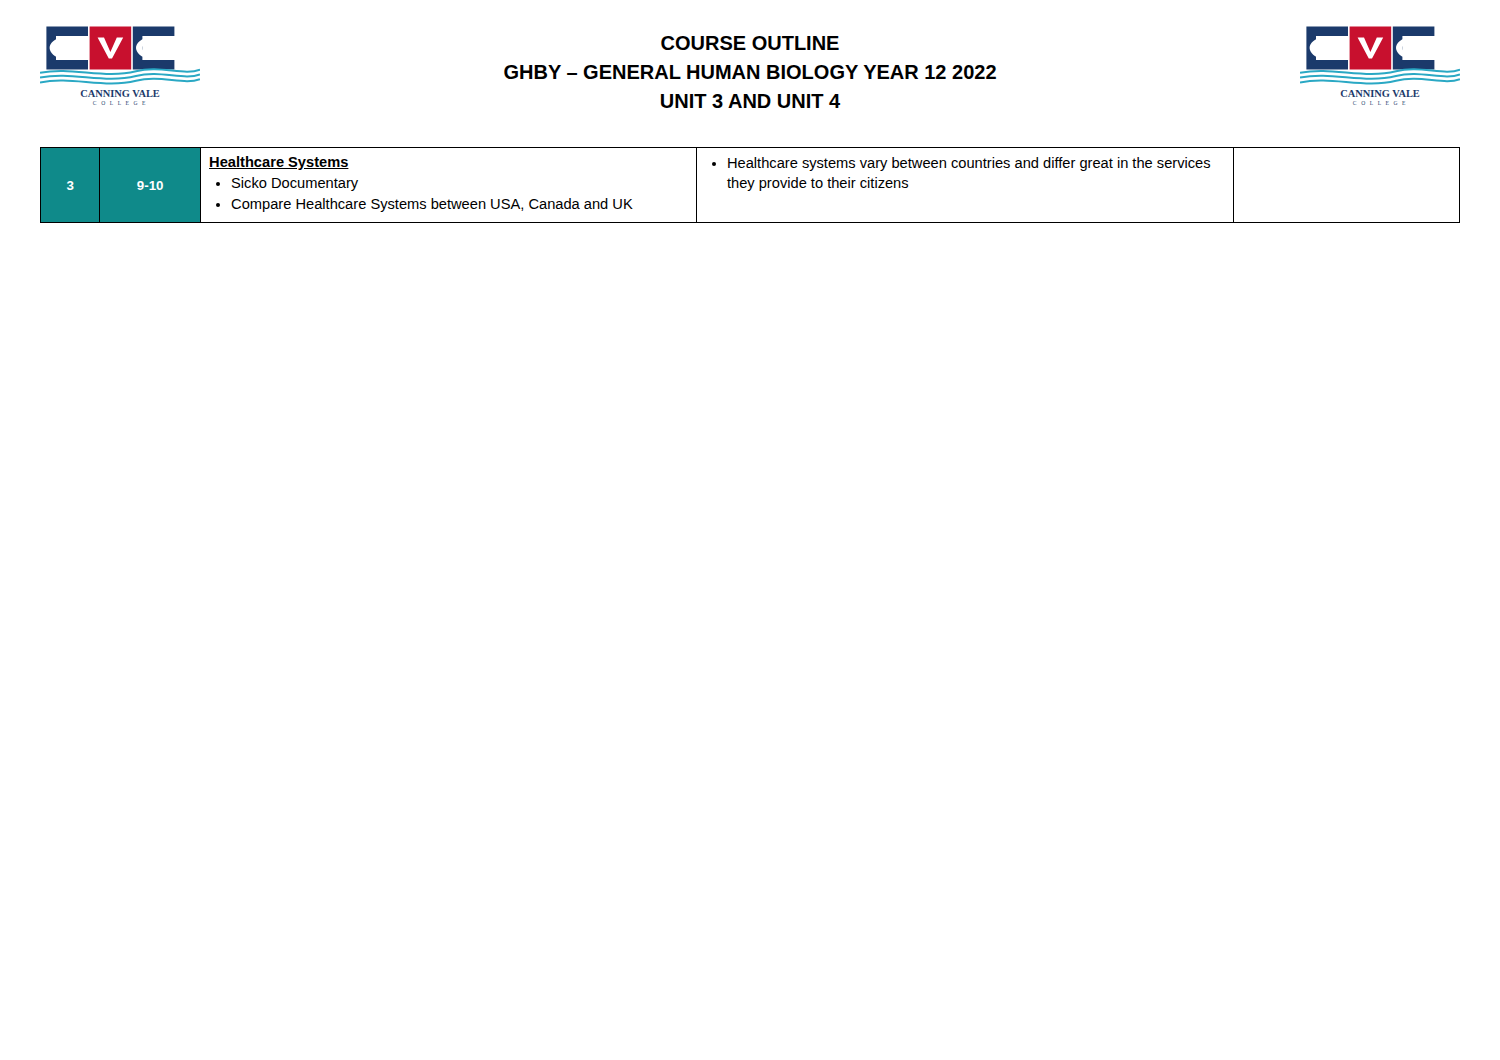CANNING VALE C O L L E G E
COURSE OUTLINE
GHBY – GENERAL HUMAN BIOLOGY YEAR 12 2022
UNIT 3 AND UNIT 4
CANNING VALE C O L L E G E
| 3 | 9-10 | Healthcare Systems Sicko Documentary Compare Healthcare Systems between USA, Canada and UK | Healthcare systems vary between countries and differ great in the services they provide to their citizens | |